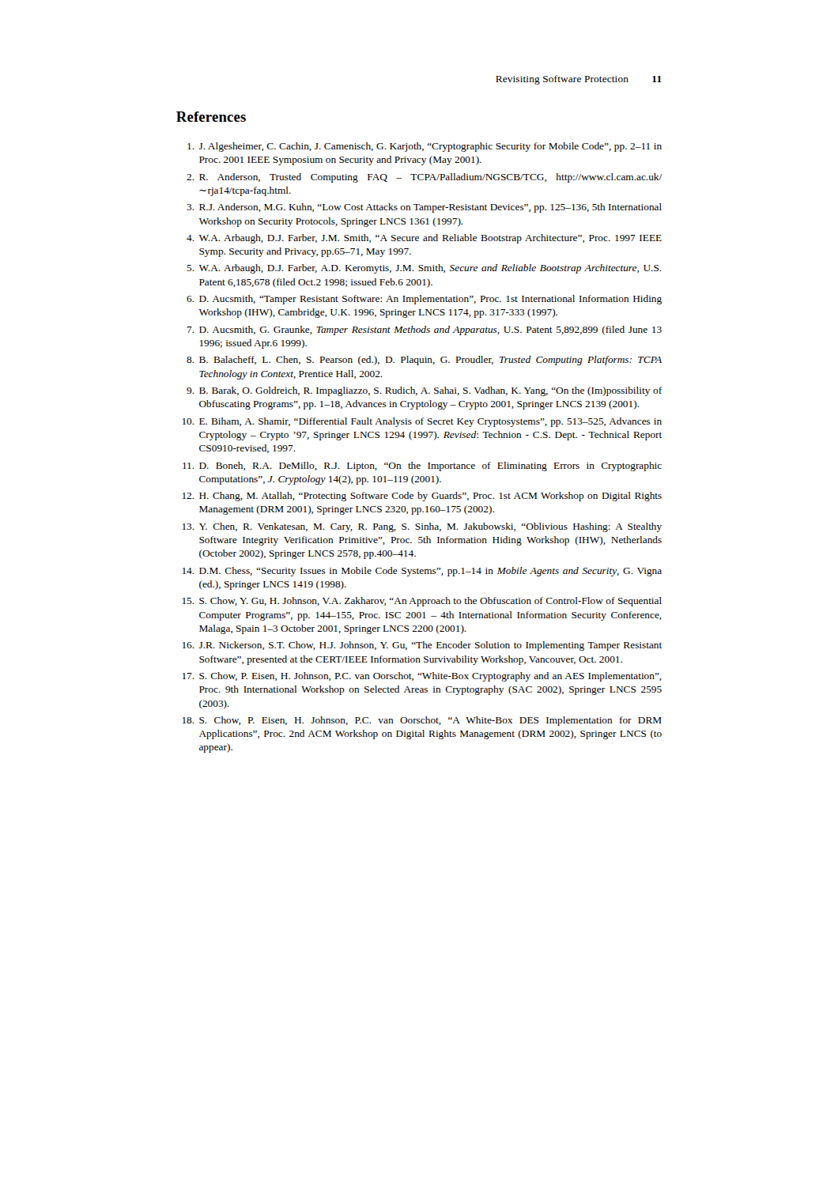Revisiting Software Protection11
References
J. Algesheimer, C. Cachin, J. Camenisch, G. Karjoth, “Cryptographic Security for Mobile Code”, pp. 2–11 in Proc. 2001 IEEE Symposium on Security and Privacy (May 2001).
R. Anderson, Trusted Computing FAQ – TCPA/Palladium/NGSCB/TCG, http://www.cl.cam.ac.uk/∼rja14/tcpa-faq.html.
R.J. Anderson, M.G. Kuhn, “Low Cost Attacks on Tamper-Resistant Devices”, pp. 125–136, 5th International Workshop on Security Protocols, Springer LNCS 1361 (1997).
W.A. Arbaugh, D.J. Farber, J.M. Smith, “A Secure and Reliable Bootstrap Architecture”, Proc. 1997 IEEE Symp. Security and Privacy, pp.65–71, May 1997.
W.A. Arbaugh, D.J. Farber, A.D. Keromytis, J.M. Smith, Secure and Reliable Bootstrap Architecture, U.S. Patent 6,185,678 (filed Oct.2 1998; issued Feb.6 2001).
D. Aucsmith, “Tamper Resistant Software: An Implementation”, Proc. 1st International Information Hiding Workshop (IHW), Cambridge, U.K. 1996, Springer LNCS 1174, pp. 317-333 (1997).
D. Aucsmith, G. Graunke, Tamper Resistant Methods and Apparatus, U.S. Patent 5,892,899 (filed June 13 1996; issued Apr.6 1999).
B. Balacheff, L. Chen, S. Pearson (ed.), D. Plaquin, G. Proudler, Trusted Computing Platforms: TCPA Technology in Context, Prentice Hall, 2002.
B. Barak, O. Goldreich, R. Impagliazzo, S. Rudich, A. Sahai, S. Vadhan, K. Yang, “On the (Im)possibility of Obfuscating Programs”, pp. 1–18, Advances in Cryptology – Crypto 2001, Springer LNCS 2139 (2001).
E. Biham, A. Shamir, “Differential Fault Analysis of Secret Key Cryptosystems”, pp. 513–525, Advances in Cryptology – Crypto ’97, Springer LNCS 1294 (1997). Revised: Technion - C.S. Dept. - Technical Report CS0910-revised, 1997.
D. Boneh, R.A. DeMillo, R.J. Lipton, “On the Importance of Eliminating Errors in Cryptographic Computations”, J. Cryptology 14(2), pp. 101–119 (2001).
H. Chang, M. Atallah, “Protecting Software Code by Guards”, Proc. 1st ACM Workshop on Digital Rights Management (DRM 2001), Springer LNCS 2320, pp.160–175 (2002).
Y. Chen, R. Venkatesan, M. Cary, R. Pang, S. Sinha, M. Jakubowski, “Oblivious Hashing: A Stealthy Software Integrity Verification Primitive”, Proc. 5th Information Hiding Workshop (IHW), Netherlands (October 2002), Springer LNCS 2578, pp.400–414.
D.M. Chess, “Security Issues in Mobile Code Systems”, pp.1–14 in Mobile Agents and Security, G. Vigna (ed.), Springer LNCS 1419 (1998).
S. Chow, Y. Gu, H. Johnson, V.A. Zakharov, “An Approach to the Obfuscation of Control-Flow of Sequential Computer Programs”, pp. 144–155, Proc. ISC 2001 – 4th International Information Security Conference, Malaga, Spain 1–3 October 2001, Springer LNCS 2200 (2001).
J.R. Nickerson, S.T. Chow, H.J. Johnson, Y. Gu, “The Encoder Solution to Implementing Tamper Resistant Software”, presented at the CERT/IEEE Information Survivability Workshop, Vancouver, Oct. 2001.
S. Chow, P. Eisen, H. Johnson, P.C. van Oorschot, “White-Box Cryptography and an AES Implementation”, Proc. 9th International Workshop on Selected Areas in Cryptography (SAC 2002), Springer LNCS 2595 (2003).
S. Chow, P. Eisen, H. Johnson, P.C. van Oorschot, “A White-Box DES Implementation for DRM Applications”, Proc. 2nd ACM Workshop on Digital Rights Management (DRM 2002), Springer LNCS (to appear).